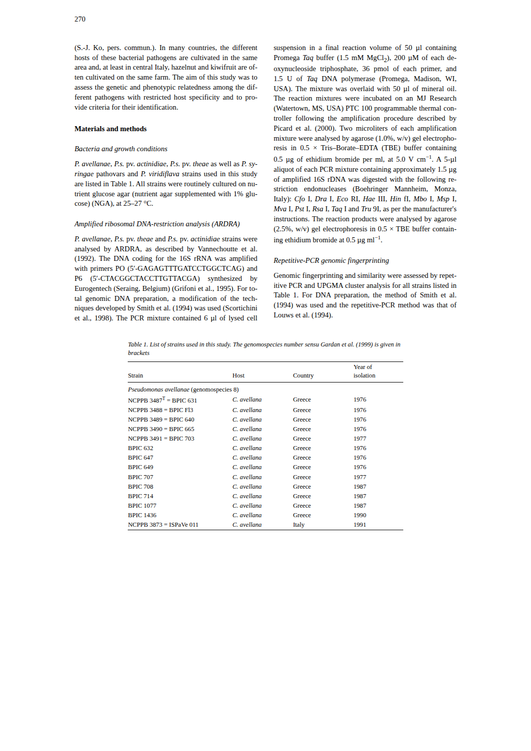270
(S.-J. Ko, pers. commun.). In many countries, the different hosts of these bacterial pathogens are cultivated in the same area and, at least in central Italy, hazelnut and kiwifruit are often cultivated on the same farm. The aim of this study was to assess the genetic and phenotypic relatedness among the different pathogens with restricted host specificity and to provide criteria for their identification.
Materials and methods
Bacteria and growth conditions
P. avellanae, P.s. pv. actinidiae, P.s. pv. theae as well as P. syringae pathovars and P. viridiflava strains used in this study are listed in Table 1. All strains were routinely cultured on nutrient glucose agar (nutrient agar supplemented with 1% glucose) (NGA), at 25–27 °C.
Amplified ribosomal DNA-restriction analysis (ARDRA)
P. avellanae, P.s. pv. theae and P.s. pv. actinidiae strains were analysed by ARDRA, as described by Vannechoutte et al. (1992). The DNA coding for the 16S rRNA was amplified with primers PO (5′-GAGAGTTTGATCCTGGCTCAG) and P6 (5′-CTACGGCTACCTTGTTACGA) synthesized by Eurogentech (Seraing, Belgium) (Grifoni et al., 1995). For total genomic DNA preparation, a modification of the techniques developed by Smith et al. (1994) was used (Scortichini et al., 1998). The PCR mixture contained 6 µl of lysed cell suspension in a final reaction volume of 50 µl containing Promega Taq buffer (1.5 mM MgCl2), 200 µM of each deoxynucleoside triphosphate, 36 pmol of each primer, and 1.5 U of Taq DNA polymerase (Promega, Madison, WI, USA). The mixture was overlaid with 50 µl of mineral oil. The reaction mixtures were incubated on an MJ Research (Watertown, MS, USA) PTC 100 programmable thermal controller following the amplification procedure described by Picard et al. (2000). Two microliters of each amplification mixture were analysed by agarose (1.0%, w/v) gel electrophoresis in 0.5 × Tris–Borate–EDTA (TBE) buffer containing 0.5 µg of ethidium bromide per ml, at 5.0 V cm−1. A 5-µl aliquot of each PCR mixture containing approximately 1.5 µg of amplified 16S rDNA was digested with the following restriction endonucleases (Boehringer Mannheim, Monza, Italy): Cfo I, Dra I, Eco RI, Hae III, Hin fI, Mbo I, Msp I, Mva I, Pst I, Rsa I, Taq I and Tru 9I, as per the manufacturer's instructions. The reaction products were analysed by agarose (2.5%, w/v) gel electrophoresis in 0.5 × TBE buffer containing ethidium bromide at 0.5 µg ml−1.
Repetitive-PCR genomic fingerprinting
Genomic fingerprinting and similarity were assessed by repetitive PCR and UPGMA cluster analysis for all strains listed in Table 1. For DNA preparation, the method of Smith et al. (1994) was used and the repetitive-PCR method was that of Louws et al. (1994).
Table 1. List of strains used in this study. The genomospecies number sensu Gardan et al. (1999) is given in brackets
| Strain | Host | Country | Year of isolation |
| --- | --- | --- | --- |
| Pseudomonas avellanae (genomospecies 8) |
| NCPPB 3487 T = BPIC 631 | C. avellana | Greece | 1976 |
| NCPPB 3488 = BPIC Fl3 | C. avellana | Greece | 1976 |
| NCPPB 3489 = BPIC 640 | C. avellana | Greece | 1976 |
| NCPPB 3490 = BPIC 665 | C. avellana | Greece | 1976 |
| NCPPB 3491 = BPIC 703 | C. avellana | Greece | 1977 |
| BPIC 632 | C. avellana | Greece | 1976 |
| BPIC 647 | C. avellana | Greece | 1976 |
| BPIC 649 | C. avellana | Greece | 1976 |
| BPIC 707 | C. avellana | Greece | 1977 |
| BPIC 708 | C. avellana | Greece | 1987 |
| BPIC 714 | C. avellana | Greece | 1987 |
| BPIC 1077 | C. avellana | Greece | 1987 |
| BPIC 1436 | C. avellana | Greece | 1990 |
| NCPPB 3873 = ISPaVe 011 | C. avellana | Italy | 1991 |